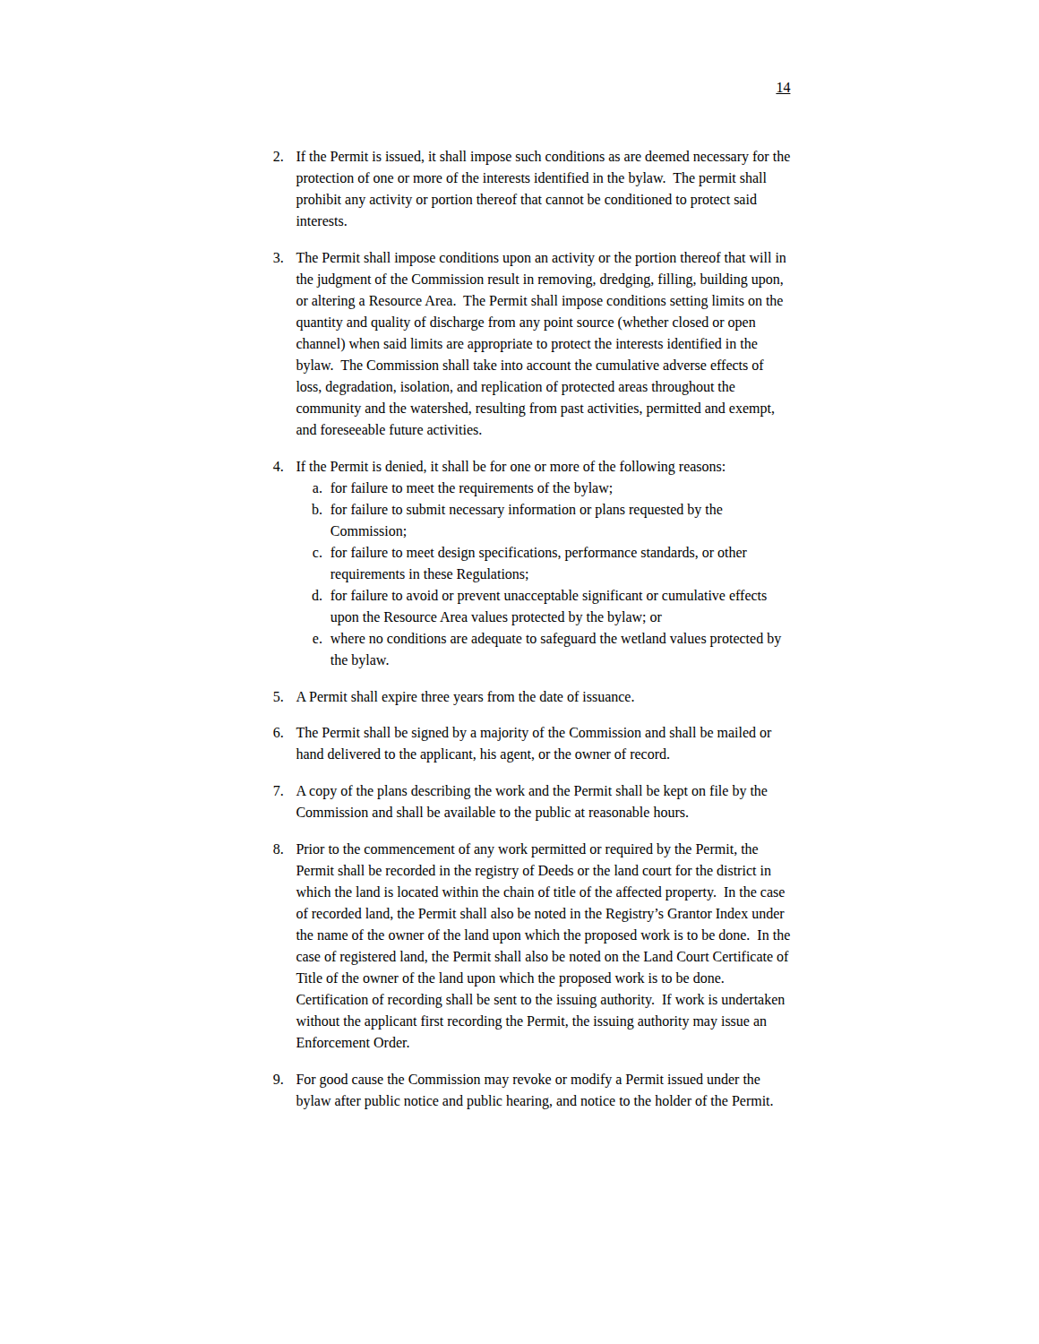14
If the Permit is issued, it shall impose such conditions as are deemed necessary for the protection of one or more of the interests identified in the bylaw. The permit shall prohibit any activity or portion thereof that cannot be conditioned to protect said interests.
The Permit shall impose conditions upon an activity or the portion thereof that will in the judgment of the Commission result in removing, dredging, filling, building upon, or altering a Resource Area. The Permit shall impose conditions setting limits on the quantity and quality of discharge from any point source (whether closed or open channel) when said limits are appropriate to protect the interests identified in the bylaw. The Commission shall take into account the cumulative adverse effects of loss, degradation, isolation, and replication of protected areas throughout the community and the watershed, resulting from past activities, permitted and exempt, and foreseeable future activities.
If the Permit is denied, it shall be for one or more of the following reasons:
for failure to meet the requirements of the bylaw;
for failure to submit necessary information or plans requested by the Commission;
for failure to meet design specifications, performance standards, or other requirements in these Regulations;
for failure to avoid or prevent unacceptable significant or cumulative effects upon the Resource Area values protected by the bylaw; or
where no conditions are adequate to safeguard the wetland values protected by the bylaw.
A Permit shall expire three years from the date of issuance.
The Permit shall be signed by a majority of the Commission and shall be mailed or hand delivered to the applicant, his agent, or the owner of record.
A copy of the plans describing the work and the Permit shall be kept on file by the Commission and shall be available to the public at reasonable hours.
Prior to the commencement of any work permitted or required by the Permit, the Permit shall be recorded in the registry of Deeds or the land court for the district in which the land is located within the chain of title of the affected property. In the case of recorded land, the Permit shall also be noted in the Registry’s Grantor Index under the name of the owner of the land upon which the proposed work is to be done. In the case of registered land, the Permit shall also be noted on the Land Court Certificate of Title of the owner of the land upon which the proposed work is to be done. Certification of recording shall be sent to the issuing authority. If work is undertaken without the applicant first recording the Permit, the issuing authority may issue an Enforcement Order.
For good cause the Commission may revoke or modify a Permit issued under the bylaw after public notice and public hearing, and notice to the holder of the Permit.